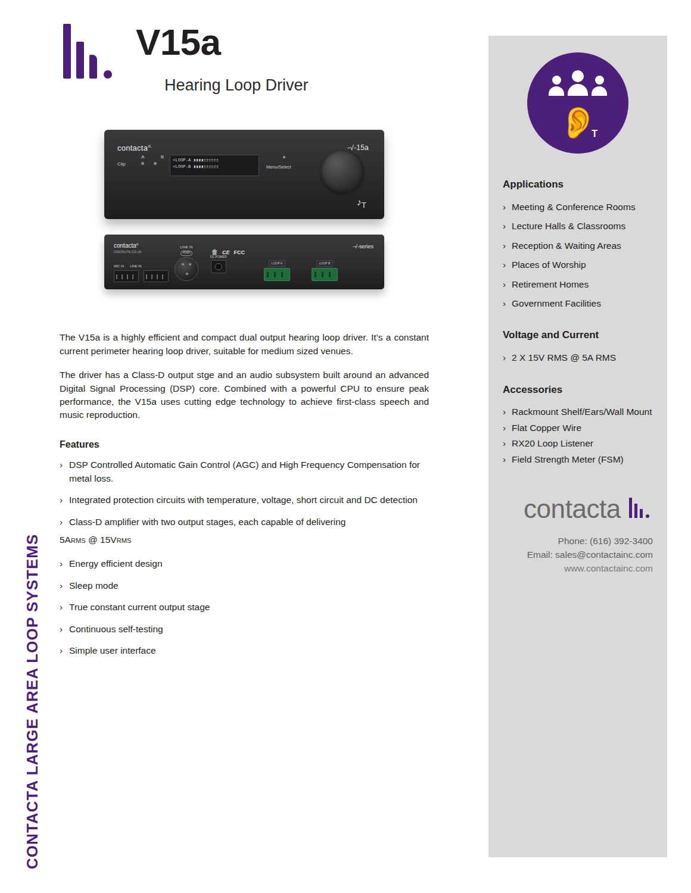CONTACTA LARGE AREA LOOP SYSTEMS
V15a
Hearing Loop Driver
contactaıl.
Clip
A B
<LOOP-A ▮▮▮▮▯▯▯▯▯▯
<LOOP-B ▮▮▮▮▯▯▯▯▯▯
Menu/Select
-√-15a
♪T
contactaıl.
CONTACTA.CO.UK
MIC IN LINE IN
LINE IN
PUSH
🗑 CE FCC
DC POWER
LOOP A
LOOP B
-√-series
The V15a is a highly efficient and compact dual output hearing loop driver. It’s a constant current perimeter hearing loop driver, suitable for medium sized venues.
The driver has a Class-D output stge and an audio subsystem built around an advanced Digital Signal Processing (DSP) core. Combined with a powerful CPU to ensure peak performance, the V15a uses cutting edge technology to achieve first-class speech and music reproduction.
Features
DSP Controlled Automatic Gain Control (AGC) and High Frequency Compensation for metal loss.
Integrated protection circuits with temperature, voltage, short circuit and DC detection
Class-D amplifier with two output stages, each capable of delivering
5ARMS @ 15VRMS
Energy efficient design
Sleep mode
True constant current output stage
Continuous self-testing
Simple user interface
👂
T
Applications
Meeting & Conference Rooms
Lecture Halls & Classrooms
Reception & Waiting Areas
Places of Worship
Retirement Homes
Government Facilities
Voltage and Current
2 X 15V RMS @ 5A RMS
Accessories
Rackmount Shelf/Ears/Wall Mount
Flat Copper Wire
RX20 Loop Listener
Field Strength Meter (FSM)
contacta
Phone: (616) 392-3400
Email: sales@contactainc.com
www.contactainc.com